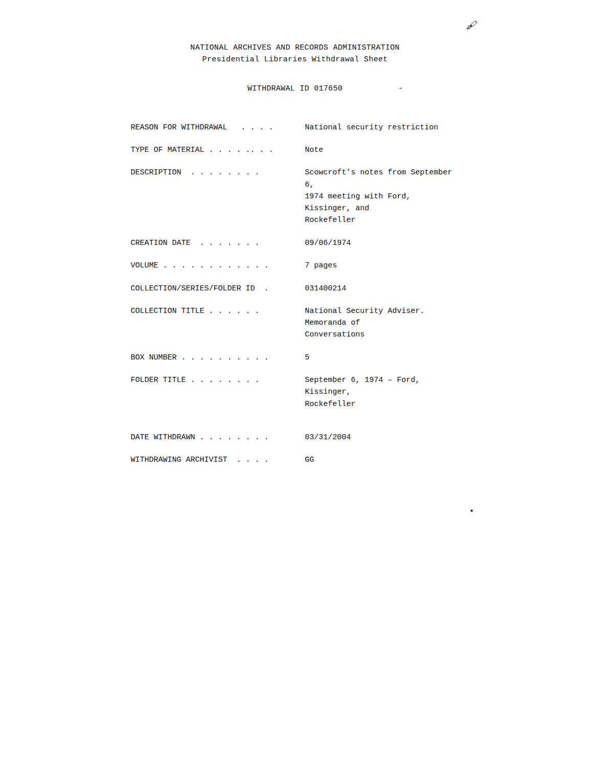🖋
NATIONAL ARCHIVES AND RECORDS ADMINISTRATION
Presidential Libraries Withdrawal Sheet
WITHDRAWAL ID 017650‑
REASON FOR WITHDRAWAL . . . .
National security restriction
TYPE OF MATERIAL . . . . .. . .
Note
DESCRIPTION . . . . . . . .
Scowcroft's notes from September 6, 1974 meeting with Ford, Kissinger, and Rockefeller
CREATION DATE . . . . . . .
09/06/1974
VOLUME . . . . . . . . . . . .
7 pages
COLLECTION/SERIES/FOLDER ID .
031400214
COLLECTION TITLE . . . . . .
National Security Adviser. Memoranda of Conversations
BOX NUMBER . . . . . . . . . .
5
FOLDER TITLE . . . . . . . .
September 6, 1974 – Ford, Kissinger, Rockefeller
DATE WITHDRAWN . . . . . . . .
03/31/2004
WITHDRAWING ARCHIVIST . . . .
GG
•